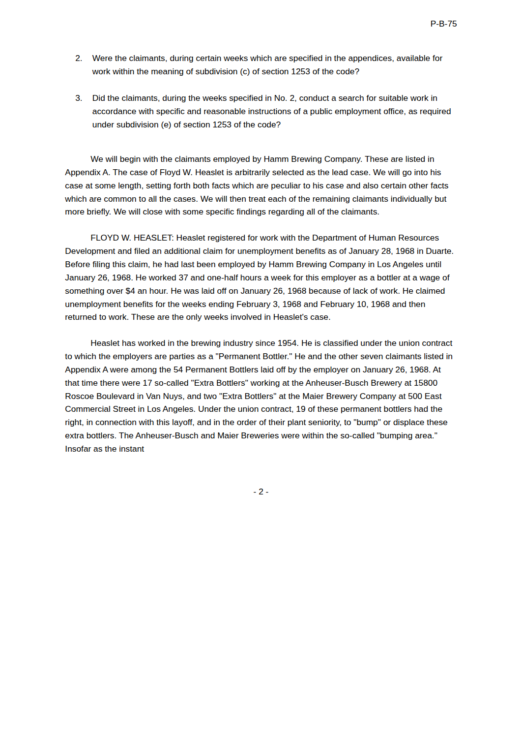P-B-75
2. Were the claimants, during certain weeks which are specified in the appendices, available for work within the meaning of subdivision (c) of section 1253 of the code?
3. Did the claimants, during the weeks specified in No. 2, conduct a search for suitable work in accordance with specific and reasonable instructions of a public employment office, as required under subdivision (e) of section 1253 of the code?
We will begin with the claimants employed by Hamm Brewing Company. These are listed in Appendix A. The case of Floyd W. Heaslet is arbitrarily selected as the lead case. We will go into his case at some length, setting forth both facts which are peculiar to his case and also certain other facts which are common to all the cases. We will then treat each of the remaining claimants individually but more briefly. We will close with some specific findings regarding all of the claimants.
FLOYD W. HEASLET: Heaslet registered for work with the Department of Human Resources Development and filed an additional claim for unemployment benefits as of January 28, 1968 in Duarte. Before filing this claim, he had last been employed by Hamm Brewing Company in Los Angeles until January 26, 1968. He worked 37 and one-half hours a week for this employer as a bottler at a wage of something over $4 an hour. He was laid off on January 26, 1968 because of lack of work. He claimed unemployment benefits for the weeks ending February 3, 1968 and February 10, 1968 and then returned to work. These are the only weeks involved in Heaslet's case.
Heaslet has worked in the brewing industry since 1954. He is classified under the union contract to which the employers are parties as a "Permanent Bottler." He and the other seven claimants listed in Appendix A were among the 54 Permanent Bottlers laid off by the employer on January 26, 1968. At that time there were 17 so-called "Extra Bottlers" working at the Anheuser-Busch Brewery at 15800 Roscoe Boulevard in Van Nuys, and two "Extra Bottlers" at the Maier Brewery Company at 500 East Commercial Street in Los Angeles. Under the union contract, 19 of these permanent bottlers had the right, in connection with this layoff, and in the order of their plant seniority, to "bump" or displace these extra bottlers. The Anheuser-Busch and Maier Breweries were within the so-called "bumping area." Insofar as the instant
- 2 -